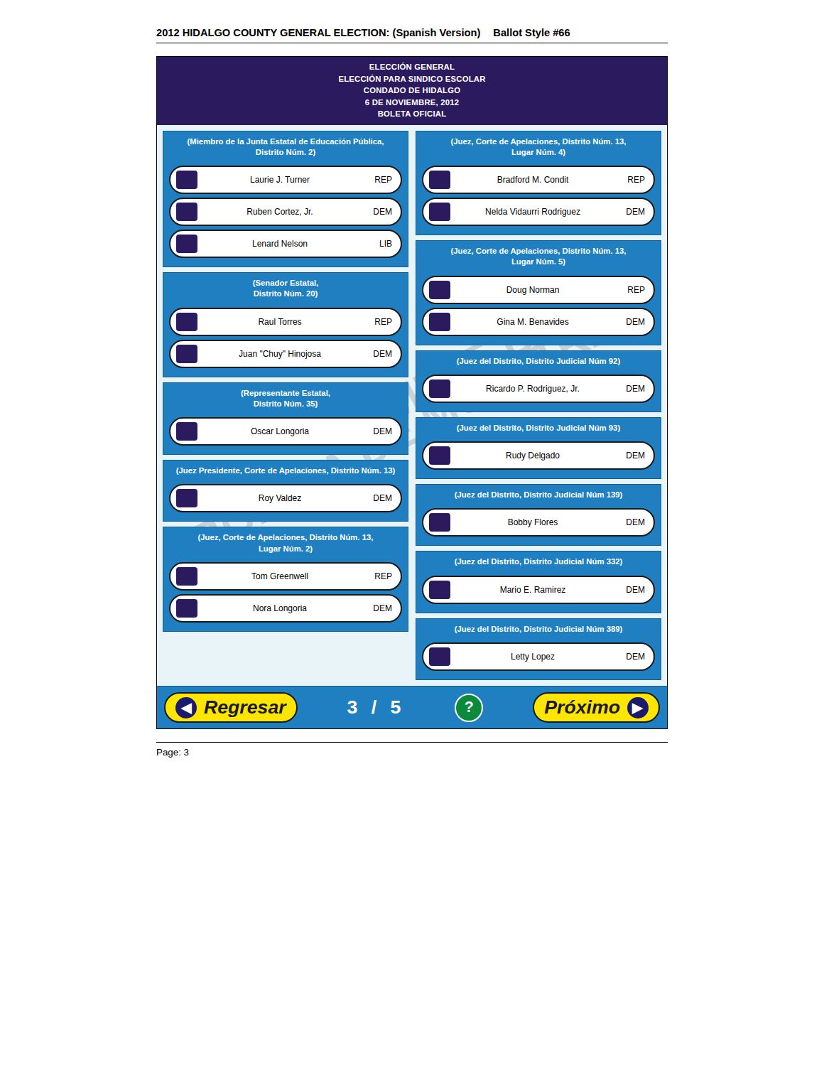2012 HIDALGO COUNTY GENERAL ELECTION: (Spanish Version)Ballot Style #66
ELECCIÓN GENERAL
ELECCIÓN PARA SINDICO ESCOLAR
CONDADO DE HIDALGO
6 DE NOVIEMBRE, 2012
BOLETA OFICIAL
BOLETA DE MUESTRA
SAMPLE BALLOT
(Miembro de la Junta Estatal de Educación Pública,
Distrito Núm. 2)
Laurie J. Turner
REP
Ruben Cortez, Jr.
DEM
Lenard Nelson
LIB
(Senador Estatal,
Distrito Núm. 20)
Raul Torres
REP
Juan "Chuy" Hinojosa
DEM
(Representante Estatal,
Distrito Núm. 35)
Oscar Longoria
DEM
(Juez Presidente, Corte de Apelaciones, Distrito Núm. 13)
Roy Valdez
DEM
(Juez, Corte de Apelaciones, Distrito Núm. 13,
Lugar Núm. 2)
Tom Greenwell
REP
Nora Longoria
DEM
(Juez, Corte de Apelaciones, Distrito Núm. 13,
Lugar Núm. 4)
Bradford M. Condit
REP
Nelda Vidaurri Rodriguez
DEM
(Juez, Corte de Apelaciones, Distrito Núm. 13,
Lugar Núm. 5)
Doug Norman
REP
Gina M. Benavides
DEM
(Juez del Distrito, Distrito Judicial Núm 92)
Ricardo P. Rodriguez, Jr.
DEM
(Juez del Distrito, Distrito Judicial Núm 93)
Rudy Delgado
DEM
(Juez del Distrito, Distrito Judicial Núm 139)
Bobby Flores
DEM
(Juez del Distrito, Distrito Judicial Núm 332)
Mario E. Ramirez
DEM
(Juez del Distrito, Distrito Judicial Núm 389)
Letty Lopez
DEM
◀Regresar
3 / 5
?
Próximo▶
Page: 3